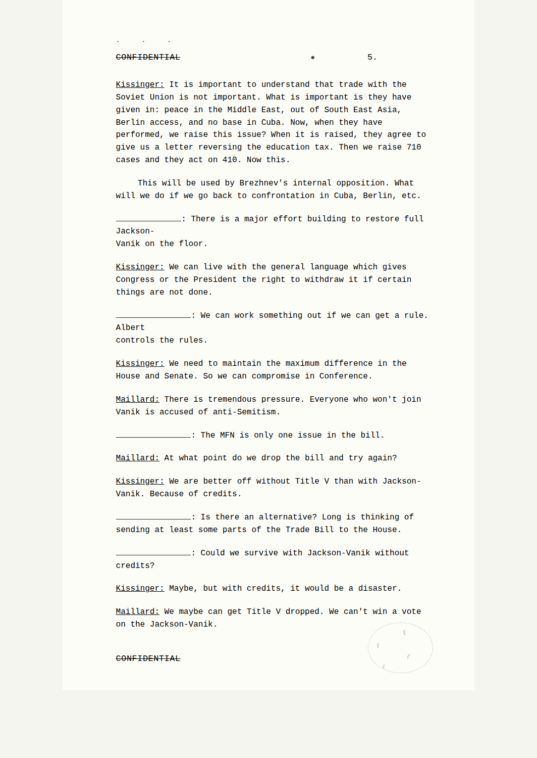. . .
CONFIDENTIAL
●
5.
Kissinger: It is important to understand that trade with the Soviet Union is not important. What is important is they have given in: peace in the Middle East, out of South East Asia, Berlin access, and no base in Cuba. Now, when they have performed, we raise this issue? When it is raised, they agree to give us a letter reversing the education tax. Then we raise 710 cases and they act on 410. Now this.
This will be used by Brezhnev's internal opposition. What will we do if we go back to confrontation in Cuba, Berlin, etc.
: There is a major effort building to restore full Jackson-
Vanik on the floor.
Kissinger: We can live with the general language which gives Congress or the President the right to withdraw it if certain things are not done.
: We can work something out if we can get a rule. Albert
controls the rules.
Kissinger: We need to maintain the maximum difference in the House and Senate. So we can compromise in Conference.
Maillard: There is tremendous pressure. Everyone who won't join Vanik is accused of anti-Semitism.
: The MFN is only one issue in the bill.
Maillard: At what point do we drop the bill and try again?
Kissinger: We are better off without Title V than with Jackson-Vanik. Because of credits.
: Is there an alternative? Long is thinking of sending at least some parts of the Trade Bill to the House.
: Could we survive with Jackson-Vanik without credits?
Kissinger: Maybe, but with credits, it would be a disaster.
Maillard: We maybe can get Title V dropped. We can't win a vote on the Jackson-Vanik.
CONFIDENTIAL
ℓ ℓ ℓ ℓ